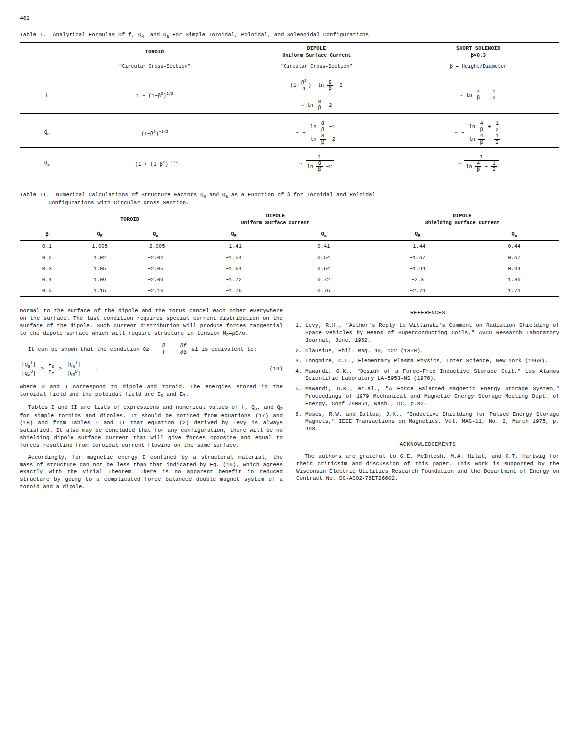462
Table I. Analytical Formulas Of f, QR, and Qa For Simple Toroidal, Poloidal, and Solenoidal Configurations
| | TOROID | DIPOLE Uniform Surface Current | SHORT SOLENOID β<0.3 |
| --- | --- | --- | --- |
| | "Circular Cross-Section" | "Circular Cross-Section" | β = Height/Diameter |
| f | 1 − (1−β 2 ) 1/2 | (1+ β 2 4 ) ln 8 β −2 ∼ ln 8 β −2 | ∼ ln 4 β − 1 2 |
| Q R | (1−β 2 ) −1/2 | ∼ − ln 8 β −1 ln 8 β −2 | ∼ − ln 4 β + 1 2 ln 4 β − 1 2 |
| Q a | −(1 + (1−β 2 ) −1/2 | ∼ 1 ln 8 β −2 | ∼ 1 ln 4 β − 1 2 |
Table II. Numerical Calculations of Structure Factors QR and Qa as a Function of β for Toroidal and Poloidal
Configurations with Circular Cross-Section.
| | TOROID | DIPOLE Uniform Surface Current | DIPOLE Shielding Surface Current |
| --- | --- | --- | --- |
| β | Q R | Q a | Q R | Q a | Q R | Q a |
| 0.1 | 1.005 | −2.005 | −1.41 | 0.41 | −1.44 | 0.44 |
| 0.2 | 1.02 | −2.02 | −1.54 | 0.54 | −1.67 | 0.67 |
| 0.3 | 1.05 | −2.05 | −1.64 | 0.64 | −1.94 | 0.94 |
| 0.4 | 1.09 | −2.09 | −1.72 | 0.72 | −2.3 | 1.30 |
| 0.5 | 1.16 | −2.16 | −1.76 | 0.76 | −2.79 | 1.79 |
normal to the surface of the dipole and the torus cancel each other everywhere on the surface. The last condition requires special current distribution on the surface of the dipole. Such current distribution will produce forces tangential to the dipole surface which will require structure in tension MR=ρE/σ.
It can be shown that the condition 0≥ βf ∂f∂β ≤1 is equivalent to:
|QaT||QaD| ≥ ED ET ≥ |QRT||QRD| .
(19)
where D and T correspond to dipole and toroid. The energies stored in the toroidal field and the poloidal field are ED and ET.
Tables I and II are lists of expressions and numerical values of f, Qa, and QR for simple toroids and dipoles. It should be noticed from equations (17) and (18) and from Tables I and II that equation (2) derived by Levy is always satisfied. It also may be concluded that for any configuration, there will be no shielding dipole surface current that will give forces opposite and equal to forces resulting from toroidal current flowing on the same surface.
Accordingly, for magnetic energy E confined by a structural material, the mass of structure can not be less than that indicated by Eq. (16), which agrees exactly with the Virial Theorem. There is no apparent benefit in reduced structure by going to a complicated force balanced double magnet system of a toroid and a dipole.
REFERENCES
Levy, R.H., "Author's Reply to Willinski's Comment on Radiation Shielding of Space Vehicles by Means of Superconducting Coils," AVCO Research Laboratory Journal, June, 1962.
Clausius, Phil. Mag. 40, 122 (1870).
Longmire, C.L., Elementary Plasma Physics, Inter-Science, New York (1963).
Mawardi, O.K., "Design of a Force-Free Inductive Storage Coil," Los Alamos Scientific Laboratory LA-5953-NS (1976).
Mawardi, O.K., et.al., "A Force Balanced Magnetic Energy Storage System," Proceedings of 1979 Mechanical and Magnetic Energy Storage Meeting Dept. of Energy, Conf-790854, Wash., DC, p.82.
Moses, R.W. and Ballou, J.K., "Inductive Shielding for Pulsed Energy Storage Magnets," IEEE Transactions on Magnetics, Vol. MAG-11, No. 2, March 1975, p. 493.
ACKNOWLEDGEMENTS
The authors are grateful to G.E. McIntosh, M.A. Hilal, and K.T. Hartwig for their criticsim and discussion of this paper. This work is supported by the Wisconsin Electric Utilities Research Foundation and the Department of Energy on Contract No. DC-ACO2-76ET26602.